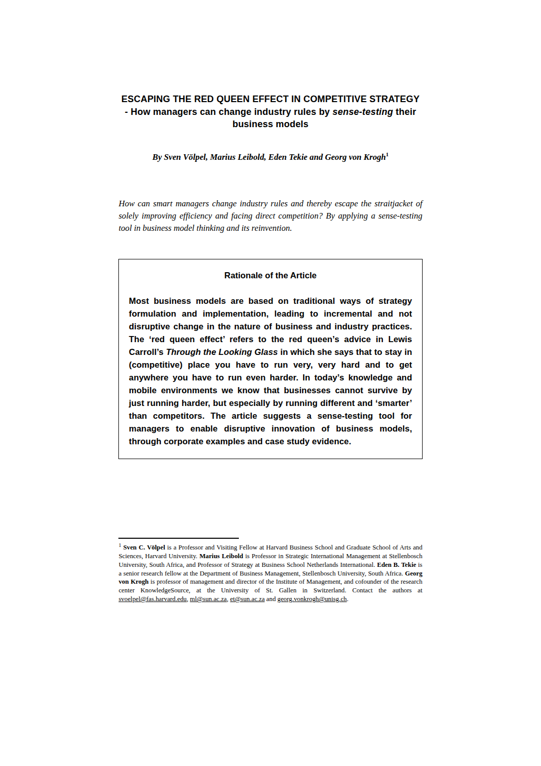ESCAPING THE RED QUEEN EFFECT IN COMPETITIVE STRATEGY - How managers can change industry rules by sense-testing their business models
By Sven Völpel, Marius Leibold, Eden Tekie and Georg von Krogh1
How can smart managers change industry rules and thereby escape the straitjacket of solely improving efficiency and facing direct competition? By applying a sense-testing tool in business model thinking and its reinvention.
Rationale of the Article
Most business models are based on traditional ways of strategy formulation and implementation, leading to incremental and not disruptive change in the nature of business and industry practices. The ‘red queen effect’ refers to the red queen’s advice in Lewis Carroll’s Through the Looking Glass in which she says that to stay in (competitive) place you have to run very, very hard and to get anywhere you have to run even harder. In today’s knowledge and mobile environments we know that businesses cannot survive by just running harder, but especially by running different and ‘smarter’ than competitors. The article suggests a sense-testing tool for managers to enable disruptive innovation of business models, through corporate examples and case study evidence.
1 Sven C. Völpel is a Professor and Visiting Fellow at Harvard Business School and Graduate School of Arts and Sciences, Harvard University. Marius Leibold is Professor in Strategic International Management at Stellenbosch University, South Africa, and Professor of Strategy at Business School Netherlands International. Eden B. Tekie is a senior research fellow at the Department of Business Management, Stellenbosch University, South Africa. Georg von Krogh is professor of management and director of the Institute of Management, and cofounder of the research center KnowledgeSource, at the University of St. Gallen in Switzerland. Contact the authors at svoelpel@fas.harvard.edu, ml@sun.ac.za, et@sun.ac.za and georg.vonkrogh@unisg.ch.